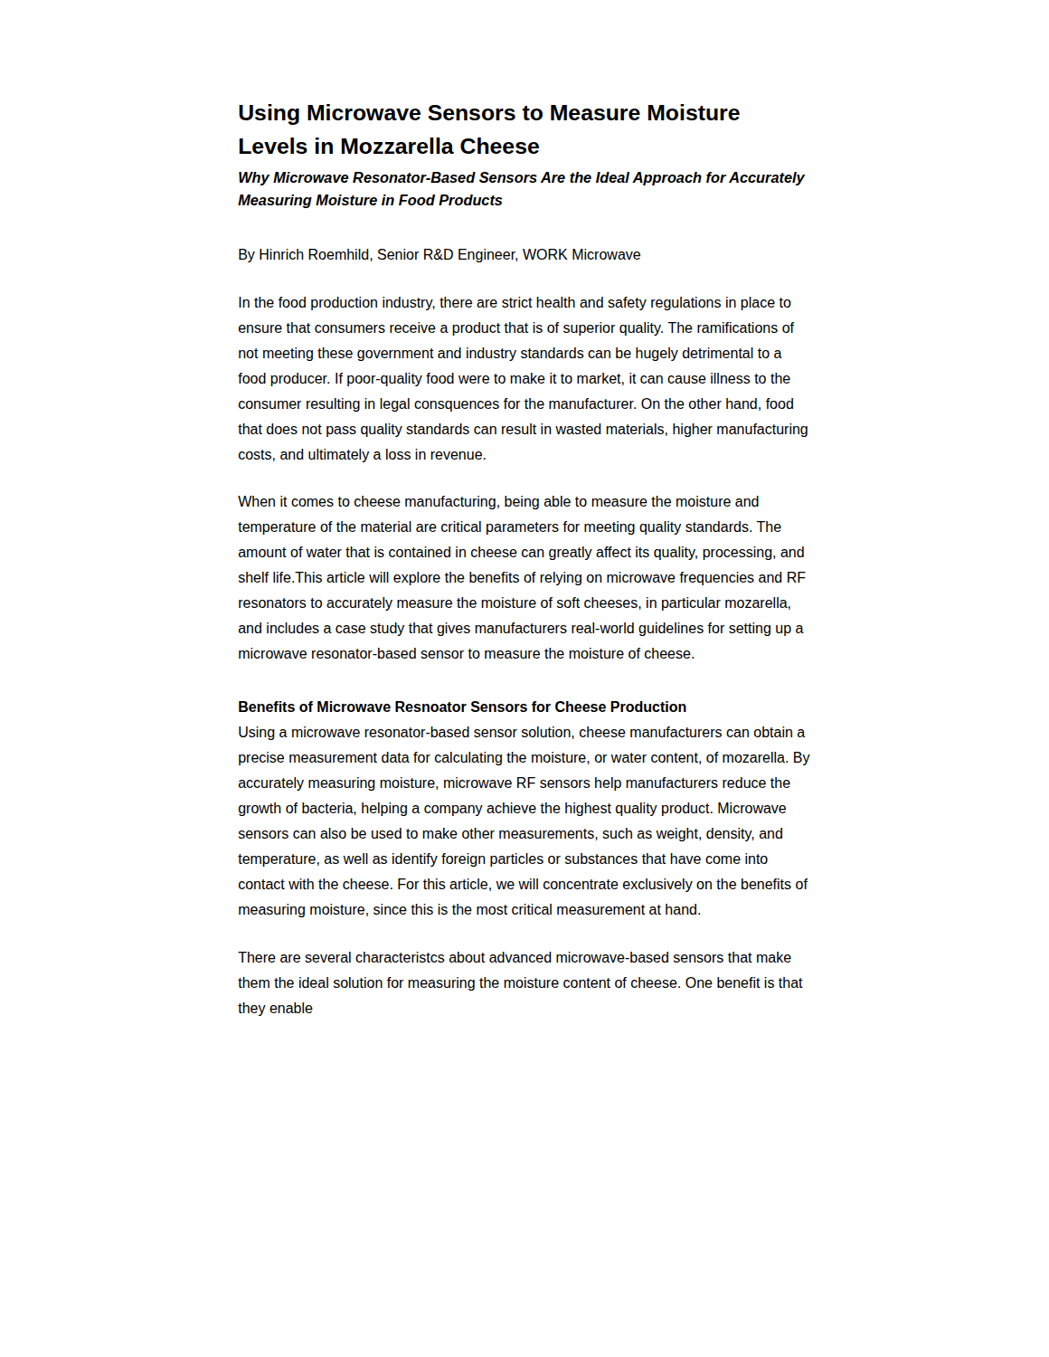Using Microwave Sensors to Measure Moisture Levels in Mozzarella Cheese
Why Microwave Resonator-Based Sensors Are the Ideal Approach for Accurately Measuring Moisture in Food Products
By Hinrich Roemhild, Senior R&D Engineer, WORK Microwave
In the food production industry, there are strict health and safety regulations in place to ensure that consumers receive a product that is of superior quality. The ramifications of not meeting these government and industry standards can be hugely detrimental to a food producer. If poor-quality food were to make it to market, it can cause illness to the consumer resulting in legal consquences for the manufacturer. On the other hand, food that does not pass quality standards can result in wasted materials, higher manufacturing costs, and ultimately a loss in revenue.
When it comes to cheese manufacturing, being able to measure the moisture and temperature of the material are critical parameters for meeting quality standards. The amount of water that is contained in cheese can greatly affect its quality, processing, and shelf life.This article will explore the benefits of relying on microwave frequencies and RF resonators to accurately measure the moisture of soft cheeses, in particular mozarella, and includes a case study that gives manufacturers real-world guidelines for setting up a microwave resonator-based sensor to measure the moisture of cheese.
Benefits of Microwave Resnoator Sensors for Cheese Production
Using a microwave resonator-based sensor solution, cheese manufacturers can obtain a precise measurement data for calculating the moisture, or water content, of mozarella. By accurately measuring moisture, microwave RF sensors help manufacturers reduce the growth of bacteria, helping a company achieve the highest quality product. Microwave sensors can also be used to make other measurements, such as weight, density, and temperature, as well as identify foreign particles or substances that have come into contact with the cheese. For this article, we will concentrate exclusively on the benefits of measuring moisture, since this is the most critical measurement at hand.
There are several characteristcs about advanced microwave-based sensors that make them the ideal solution for measuring the moisture content of cheese. One benefit is that they enable